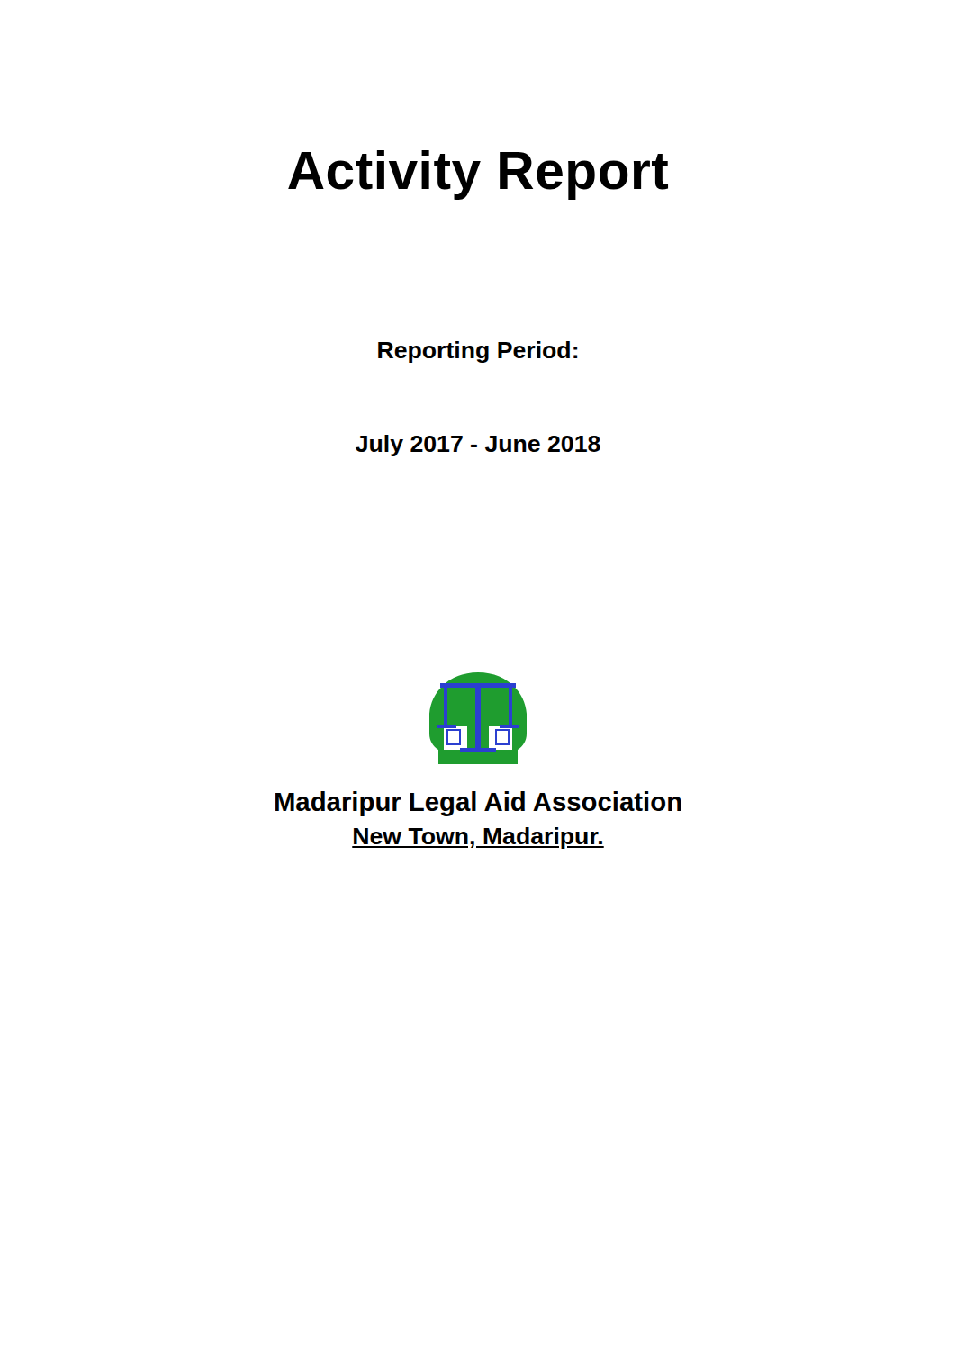Activity Report
Reporting Period:
July 2017 - June 2018
Madaripur Legal Aid Association
New Town, Madaripur.